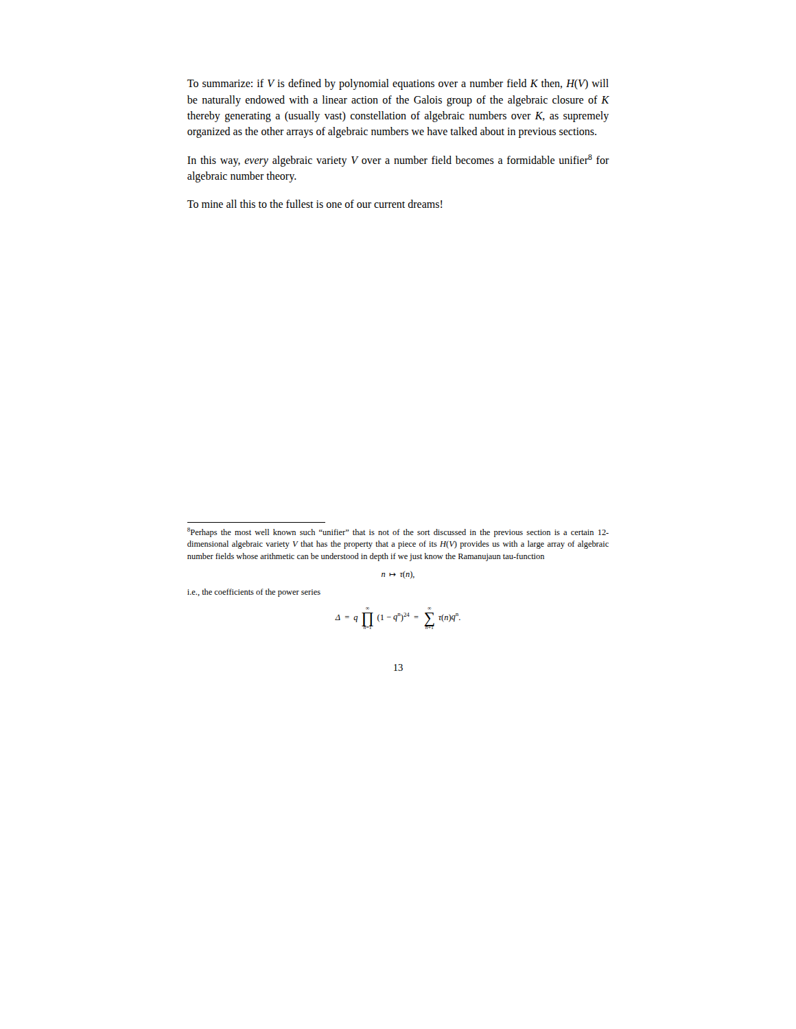To summarize: if V is defined by polynomial equations over a number field K then, H(V) will be naturally endowed with a linear action of the Galois group of the algebraic closure of K thereby generating a (usually vast) constellation of algebraic numbers over K, as supremely organized as the other arrays of algebraic numbers we have talked about in previous sections.
In this way, every algebraic variety V over a number field becomes a formidable unifier8 for algebraic number theory.
To mine all this to the fullest is one of our current dreams!
8Perhaps the most well known such “unifier” that is not of the sort discussed in the previous section is a certain 12-dimensional algebraic variety V that has the property that a piece of its H(V) provides us with a large array of algebraic number fields whose arithmetic can be understood in depth if we just know the Ramanujaun tau-function
n ↦ τ(n),
i.e., the coefficients of the power series
Δ = q ∞ ∏ n=1 (1 − qn)24 = ∞ ∑ n+1 τ(n)qn.
13